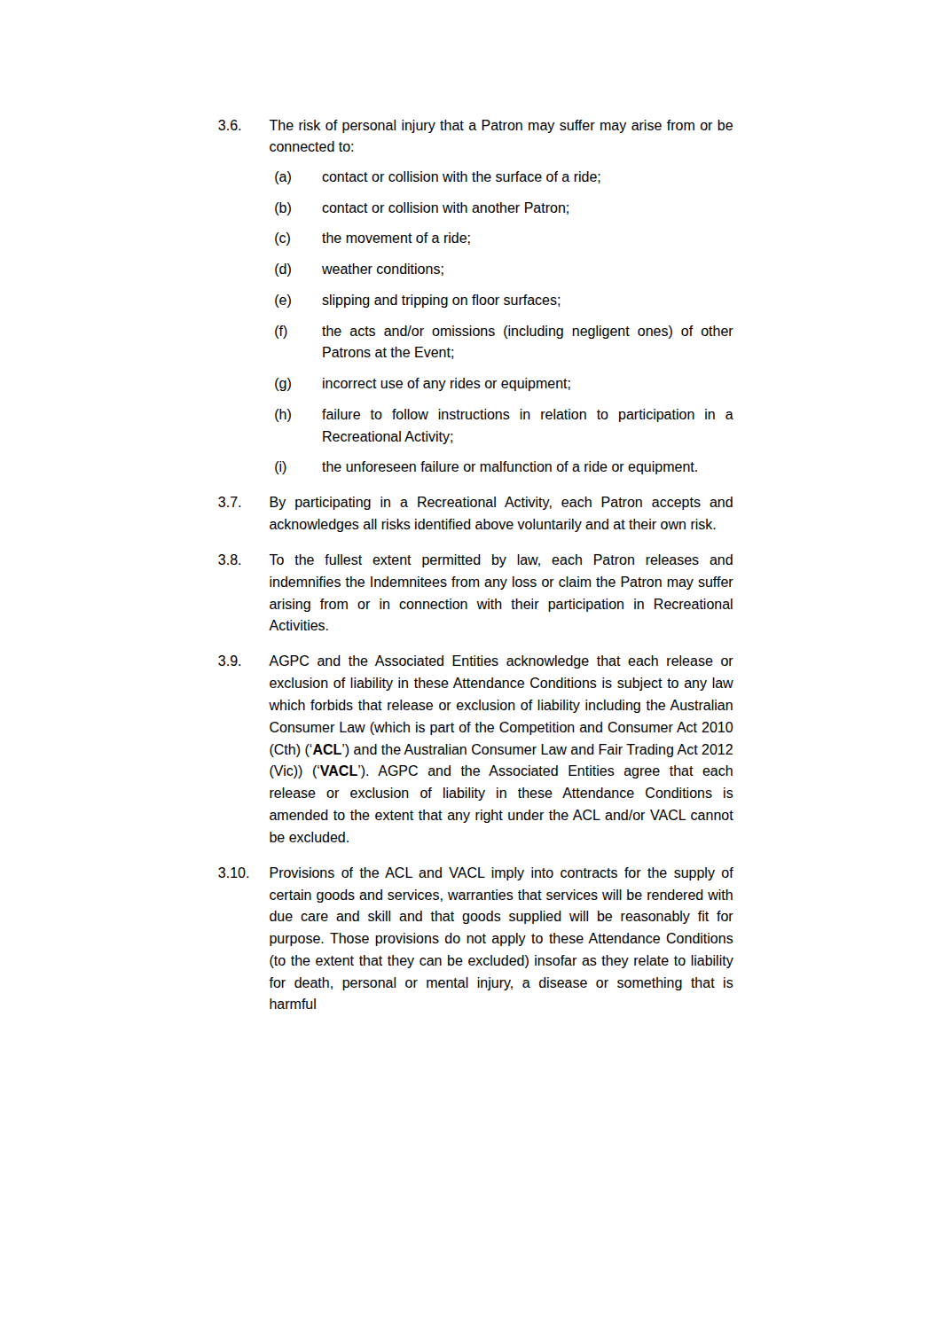3.6.
The risk of personal injury that a Patron may suffer may arise from or be connected to:
(a) contact or collision with the surface of a ride;
(b) contact or collision with another Patron;
(c) the movement of a ride;
(d) weather conditions;
(e) slipping and tripping on floor surfaces;
(f) the acts and/or omissions (including negligent ones) of other Patrons at the Event;
(g) incorrect use of any rides or equipment;
(h) failure to follow instructions in relation to participation in a Recreational Activity;
(i) the unforeseen failure or malfunction of a ride or equipment.
3.7.
By participating in a Recreational Activity, each Patron accepts and acknowledges all risks identified above voluntarily and at their own risk.
3.8.
To the fullest extent permitted by law, each Patron releases and indemnifies the Indemnitees from any loss or claim the Patron may suffer arising from or in connection with their participation in Recreational Activities.
3.9.
AGPC and the Associated Entities acknowledge that each release or exclusion of liability in these Attendance Conditions is subject to any law which forbids that release or exclusion of liability including the Australian Consumer Law (which is part of the Competition and Consumer Act 2010 (Cth) (‘ACL’) and the Australian Consumer Law and Fair Trading Act 2012 (Vic)) (‘VACL’). AGPC and the Associated Entities agree that each release or exclusion of liability in these Attendance Conditions is amended to the extent that any right under the ACL and/or VACL cannot be excluded.
3.10.
Provisions of the ACL and VACL imply into contracts for the supply of certain goods and services, warranties that services will be rendered with due care and skill and that goods supplied will be reasonably fit for purpose. Those provisions do not apply to these Attendance Conditions (to the extent that they can be excluded) insofar as they relate to liability for death, personal or mental injury, a disease or something that is harmful